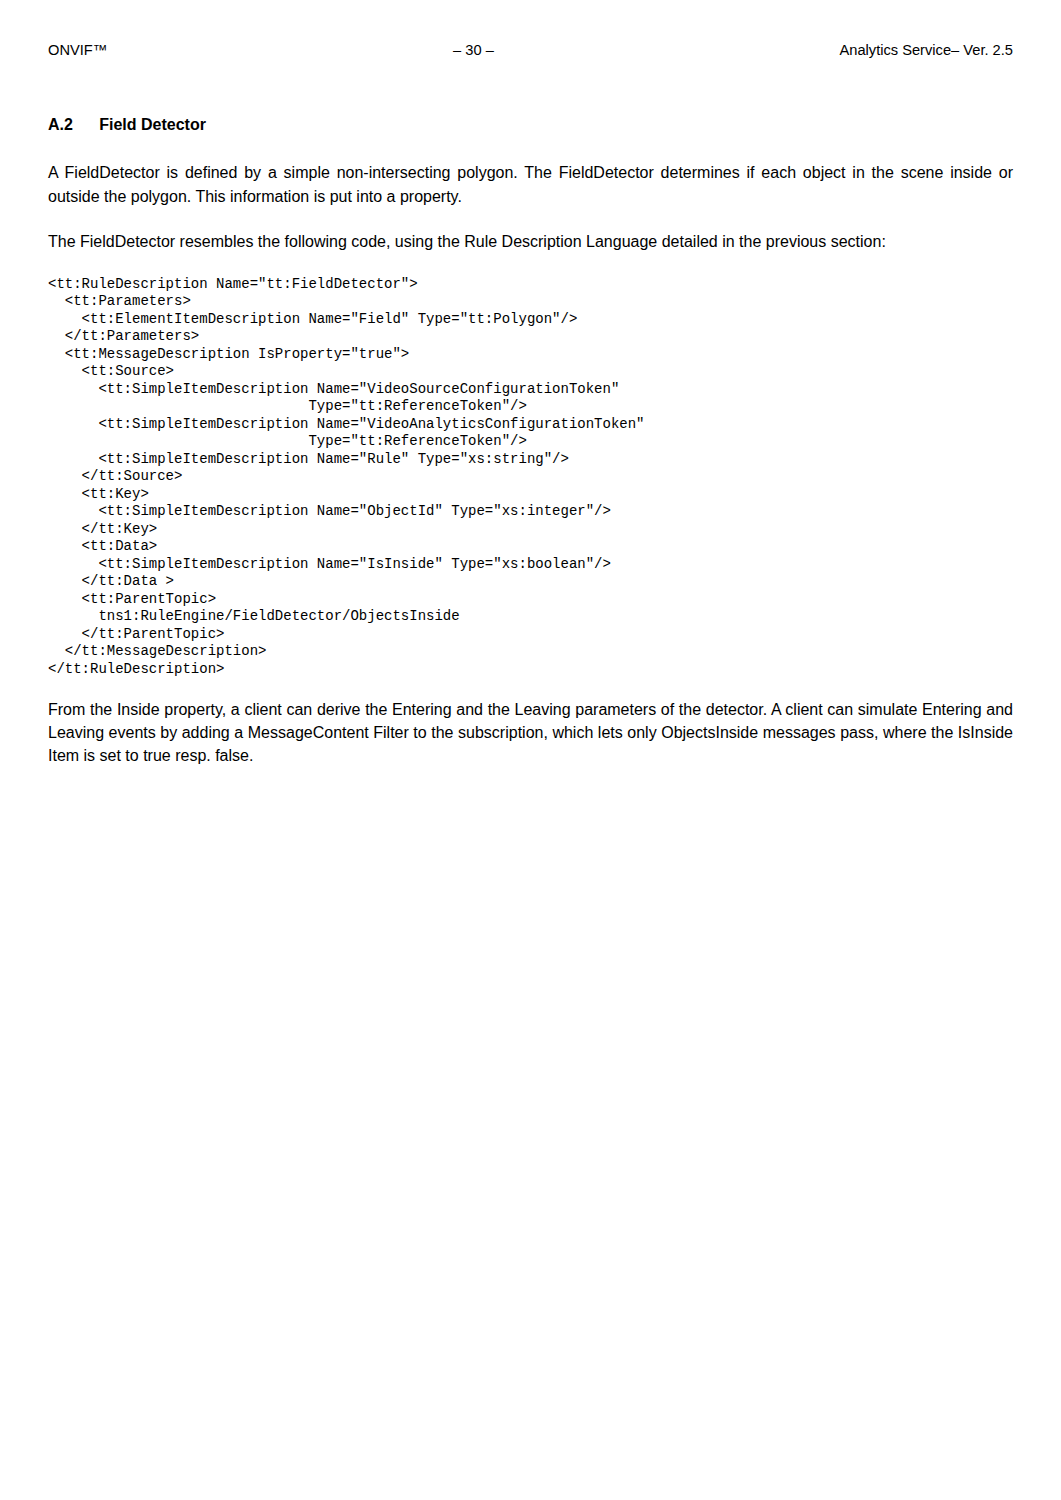ONVIF™
– 30 –
Analytics Service– Ver. 2.5
A.2 Field Detector
A FieldDetector is defined by a simple non-intersecting polygon. The FieldDetector determines if each object in the scene inside or outside the polygon. This information is put into a property.
The FieldDetector resembles the following code, using the Rule Description Language detailed in the previous section:
<tt:RuleDescription Name="tt:FieldDetector">
  <tt:Parameters>
    <tt:ElementItemDescription Name="Field" Type="tt:Polygon"/>
  </tt:Parameters>
  <tt:MessageDescription IsProperty="true">
    <tt:Source>
      <tt:SimpleItemDescription Name="VideoSourceConfigurationToken"
                               Type="tt:ReferenceToken"/>
      <tt:SimpleItemDescription Name="VideoAnalyticsConfigurationToken"
                               Type="tt:ReferenceToken"/>
      <tt:SimpleItemDescription Name="Rule" Type="xs:string"/>
    </tt:Source>
    <tt:Key>
      <tt:SimpleItemDescription Name="ObjectId" Type="xs:integer"/>
    </tt:Key>
    <tt:Data>
      <tt:SimpleItemDescription Name="IsInside" Type="xs:boolean"/>
    </tt:Data >
    <tt:ParentTopic>
      tns1:RuleEngine/FieldDetector/ObjectsInside
    </tt:ParentTopic>
  </tt:MessageDescription>
</tt:RuleDescription>
From the Inside property, a client can derive the Entering and the Leaving parameters of the detector. A client can simulate Entering and Leaving events by adding a MessageContent Filter to the subscription, which lets only ObjectsInside messages pass, where the IsInside Item is set to true resp. false.